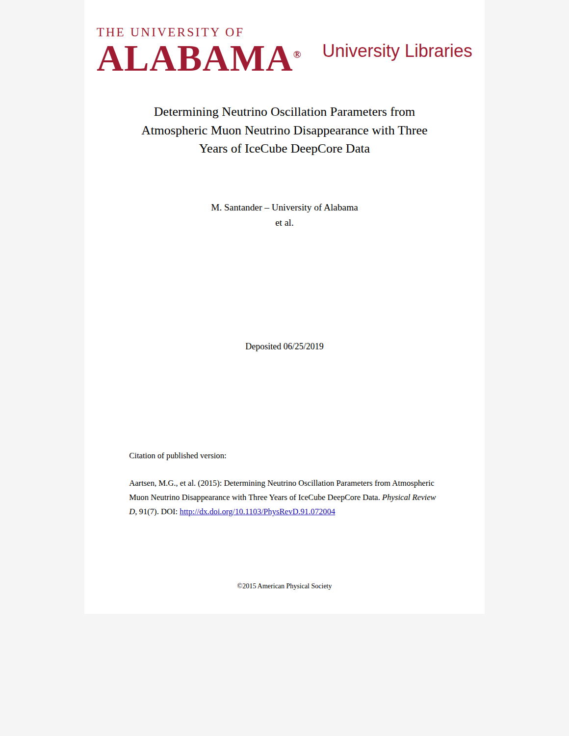THE UNIVERSITY OF ALABAMA®
University Libraries
Determining Neutrino Oscillation Parameters from Atmospheric Muon Neutrino Disappearance with Three Years of IceCube DeepCore Data
M. Santander – University of Alabama
et al.
Deposited 06/25/2019
Citation of published version:
Aartsen, M.G., et al. (2015): Determining Neutrino Oscillation Parameters from Atmospheric Muon Neutrino Disappearance with Three Years of IceCube DeepCore Data. Physical Review D, 91(7). DOI: http://dx.doi.org/10.1103/PhysRevD.91.072004
©2015 American Physical Society